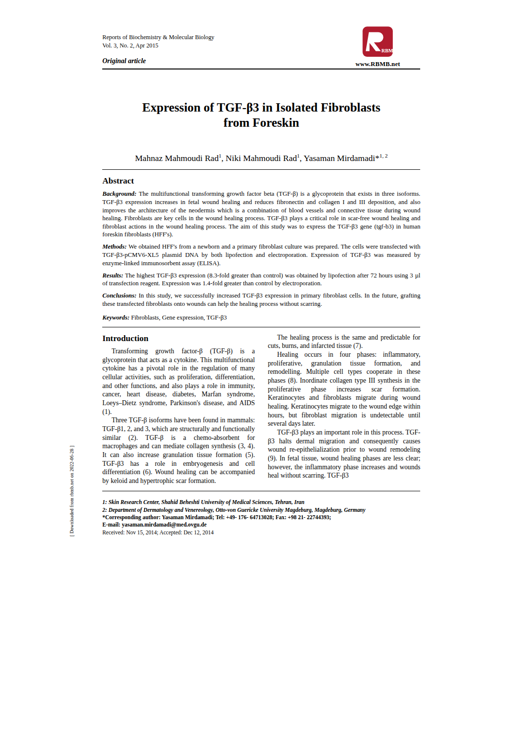[ Downloaded from rbmb.net on 2022-06-28 ]
Reports of Biochemistry & Molecular Biology
Vol. 3, No. 2, Apr 2015
RBMB
www.RBMB.net
Original article
Expression of TGF-β3 in Isolated Fibroblasts
from Foreskin
Mahnaz Mahmoudi Rad1, Niki Mahmoudi Rad1, Yasaman Mirdamadi*1, 2
Abstract
Background: The multifunctional transforming growth factor beta (TGF-β) is a glycoprotein that exists in three isoforms. TGF-β3 expression increases in fetal wound healing and reduces fibronectin and collagen I and III deposition, and also improves the architecture of the neodermis which is a combination of blood vessels and connective tissue during wound healing. Fibroblasts are key cells in the wound healing process. TGF-β3 plays a critical role in scar-free wound healing and fibroblast actions in the wound healing process. The aim of this study was to express the TGF-β3 gene (tgf-b3) in human foreskin fibroblasts (HFF's).
Methods: We obtained HFF's from a newborn and a primary fibroblast culture was prepared. The cells were transfected with TGF-β3-pCMV6-XL5 plasmid DNA by both lipofection and electroporation. Expression of TGF-β3 was measured by enzyme-linked immunosorbent assay (ELISA).
Results: The highest TGF-β3 expression (8.3-fold greater than control) was obtained by lipofection after 72 hours using 3 µl of transfection reagent. Expression was 1.4-fold greater than control by electroporation.
Conclusions: In this study, we successfully increased TGF-β3 expression in primary fibroblast cells. In the future, grafting these transfected fibroblasts onto wounds can help the healing process without scarring.
Keywords: Fibroblasts, Gene expression, TGF-β3
Introduction
Transforming growth factor-β (TGF-β) is a glycoprotein that acts as a cytokine. This multifunctional cytokine has a pivotal role in the regulation of many cellular activities, such as proliferation, differentiation, and other functions, and also plays a role in immunity, cancer, heart disease, diabetes, Marfan syndrome, Loeys–Dietz syndrome, Parkinson's disease, and AIDS (1).
Three TGF-β isoforms have been found in mammals: TGF-β1, 2, and 3, which are structurally and functionally similar (2). TGF-β is a chemo-absorbent for macrophages and can mediate collagen synthesis (3, 4). It can also increase granulation tissue formation (5). TGF-β3 has a role in embryogenesis and cell differentiation (6). Wound healing can be accompanied by keloid and hypertrophic scar formation.
The healing process is the same and predictable for cuts, burns, and infarcted tissue (7).
Healing occurs in four phases: inflammatory, proliferative, granulation tissue formation, and remodelling. Multiple cell types cooperate in these phases (8). Inordinate collagen type III synthesis in the proliferative phase increases scar formation. Keratinocytes and fibroblasts migrate during wound healing. Keratinocytes migrate to the wound edge within hours, but fibroblast migration is undetectable until several days later.
TGF-β3 plays an important role in this process. TGF-β3 halts dermal migration and consequently causes wound re-epithelialization prior to wound remodeling (9). In fetal tissue, wound healing phases are less clear; however, the inflammatory phase increases and wounds heal without scarring. TGF-β3
1: Skin Research Center, Shahid Beheshti University of Medical Sciences, Tehran, Iran
2: Department of Dermatology and Venereology, Otto-von Guericke University Magdeburg, Magdeburg, Germany
*Corresponding author: Yasaman Mirdamadi; Tel: +49- 176- 64713028; Fax: +98 21- 22744393;
E-mail: yasaman.mirdamadi@med.ovgu.de
Received: Nov 15, 2014; Accepted: Dec 12, 2014